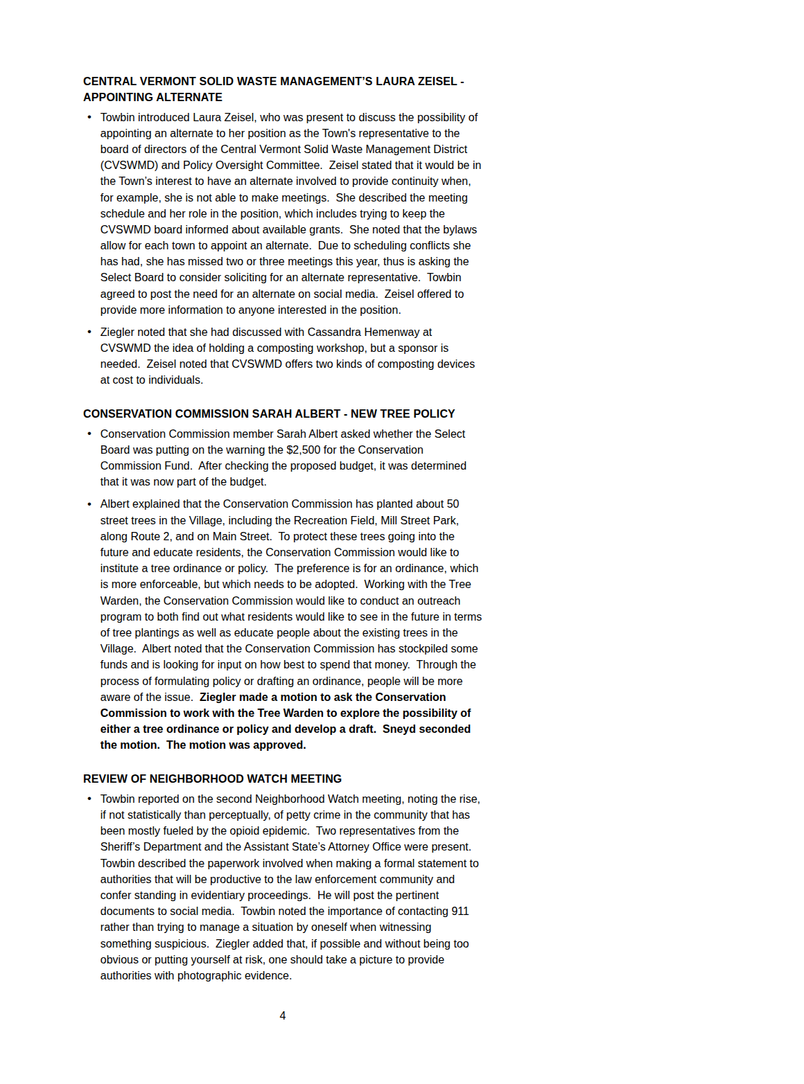CENTRAL VERMONT SOLID WASTE MANAGEMENT’S LAURA ZEISEL - APPOINTING ALTERNATE
Towbin introduced Laura Zeisel, who was present to discuss the possibility of appointing an alternate to her position as the Town's representative to the board of directors of the Central Vermont Solid Waste Management District (CVSWMD) and Policy Oversight Committee. Zeisel stated that it would be in the Town’s interest to have an alternate involved to provide continuity when, for example, she is not able to make meetings. She described the meeting schedule and her role in the position, which includes trying to keep the CVSWMD board informed about available grants. She noted that the bylaws allow for each town to appoint an alternate. Due to scheduling conflicts she has had, she has missed two or three meetings this year, thus is asking the Select Board to consider soliciting for an alternate representative. Towbin agreed to post the need for an alternate on social media. Zeisel offered to provide more information to anyone interested in the position.
Ziegler noted that she had discussed with Cassandra Hemenway at CVSWMD the idea of holding a composting workshop, but a sponsor is needed. Zeisel noted that CVSWMD offers two kinds of composting devices at cost to individuals.
CONSERVATION COMMISSION SARAH ALBERT - NEW TREE POLICY
Conservation Commission member Sarah Albert asked whether the Select Board was putting on the warning the $2,500 for the Conservation Commission Fund. After checking the proposed budget, it was determined that it was now part of the budget.
Albert explained that the Conservation Commission has planted about 50 street trees in the Village, including the Recreation Field, Mill Street Park, along Route 2, and on Main Street. To protect these trees going into the future and educate residents, the Conservation Commission would like to institute a tree ordinance or policy. The preference is for an ordinance, which is more enforceable, but which needs to be adopted. Working with the Tree Warden, the Conservation Commission would like to conduct an outreach program to both find out what residents would like to see in the future in terms of tree plantings as well as educate people about the existing trees in the Village. Albert noted that the Conservation Commission has stockpiled some funds and is looking for input on how best to spend that money. Through the process of formulating policy or drafting an ordinance, people will be more aware of the issue. Ziegler made a motion to ask the Conservation Commission to work with the Tree Warden to explore the possibility of either a tree ordinance or policy and develop a draft. Sneyd seconded the motion. The motion was approved.
REVIEW OF NEIGHBORHOOD WATCH MEETING
Towbin reported on the second Neighborhood Watch meeting, noting the rise, if not statistically than perceptually, of petty crime in the community that has been mostly fueled by the opioid epidemic. Two representatives from the Sheriff’s Department and the Assistant State’s Attorney Office were present. Towbin described the paperwork involved when making a formal statement to authorities that will be productive to the law enforcement community and confer standing in evidentiary proceedings. He will post the pertinent documents to social media. Towbin noted the importance of contacting 911 rather than trying to manage a situation by oneself when witnessing something suspicious. Ziegler added that, if possible and without being too obvious or putting yourself at risk, one should take a picture to provide authorities with photographic evidence.
4